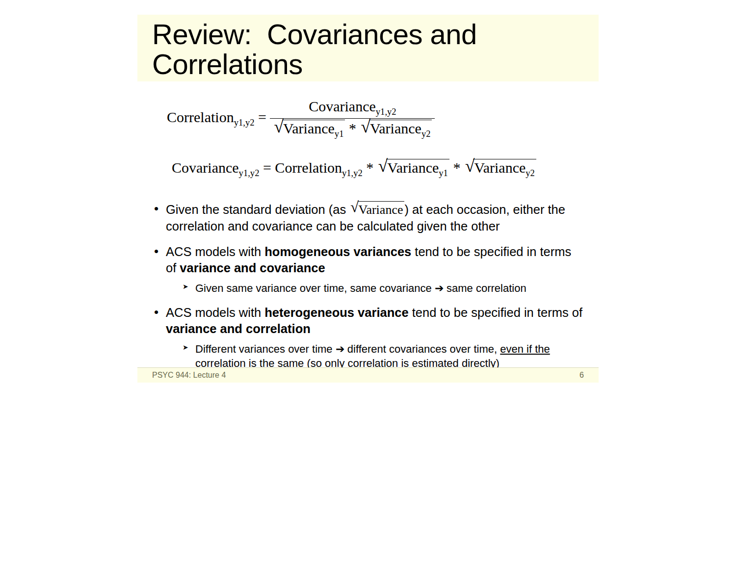Review: Covariances and Correlations
Correlationy1,y2 = Covariancey1,y2 Variancey1 * Variancey2
Covariancey1,y2 = Correlationy1,y2 * Variancey1 * Variancey2
Given the standard deviation (as Variance) at each occasion, either the correlation and covariance can be calculated given the other
ACS models with homogeneous variances tend to be specified in terms of variance and covariance
Given same variance over time, same covariance ➔ same correlation
ACS models with heterogeneous variance tend to be specified in terms of variance and correlation
Different variances over time ➔ different covariances over time, even if the correlation is the same (so only correlation is estimated directly)
PSYC 944: Lecture 4 6